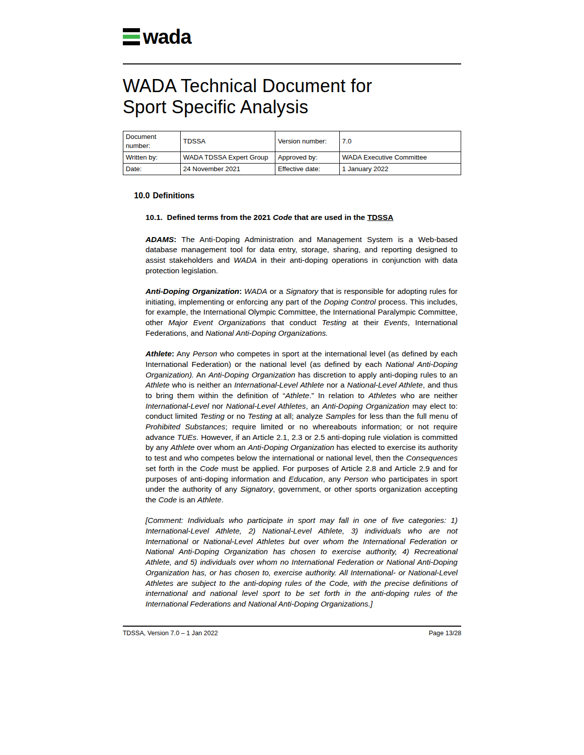wada
WADA Technical Document for
Sport Specific Analysis
| Document number: | TDSSA | Version number: | 7.0 |
| Written by: | WADA TDSSA Expert Group | Approved by: | WADA Executive Committee |
| Date: | 24 November 2021 | Effective date: | 1 January 2022 |
10.0 Definitions
10.1. Defined terms from the 2021 Code that are used in the TDSSA
ADAMS: The Anti-Doping Administration and Management System is a Web-based database management tool for data entry, storage, sharing, and reporting designed to assist stakeholders and WADA in their anti-doping operations in conjunction with data protection legislation.
Anti-Doping Organization: WADA or a Signatory that is responsible for adopting rules for initiating, implementing or enforcing any part of the Doping Control process. This includes, for example, the International Olympic Committee, the International Paralympic Committee, other Major Event Organizations that conduct Testing at their Events, International Federations, and National Anti-Doping Organizations.
Athlete: Any Person who competes in sport at the international level (as defined by each International Federation) or the national level (as defined by each National Anti-Doping Organization). An Anti-Doping Organization has discretion to apply anti-doping rules to an Athlete who is neither an International-Level Athlete nor a National-Level Athlete, and thus to bring them within the definition of “Athlete.” In relation to Athletes who are neither International-Level nor National-Level Athletes, an Anti-Doping Organization may elect to: conduct limited Testing or no Testing at all; analyze Samples for less than the full menu of Prohibited Substances; require limited or no whereabouts information; or not require advance TUEs. However, if an Article 2.1, 2.3 or 2.5 anti-doping rule violation is committed by any Athlete over whom an Anti-Doping Organization has elected to exercise its authority to test and who competes below the international or national level, then the Consequences set forth in the Code must be applied. For purposes of Article 2.8 and Article 2.9 and for purposes of anti-doping information and Education, any Person who participates in sport under the authority of any Signatory, government, or other sports organization accepting the Code is an Athlete.
[Comment: Individuals who participate in sport may fall in one of five categories: 1) International-Level Athlete, 2) National-Level Athlete, 3) individuals who are not International or National-Level Athletes but over whom the International Federation or National Anti-Doping Organization has chosen to exercise authority, 4) Recreational Athlete, and 5) individuals over whom no International Federation or National Anti-Doping Organization has, or has chosen to, exercise authority. All International- or National-Level Athletes are subject to the anti-doping rules of the Code, with the precise definitions of international and national level sport to be set forth in the anti-doping rules of the International Federations and National Anti-Doping Organizations.]
TDSSA, Version 7.0 – 1 Jan 2022
Page 13/28